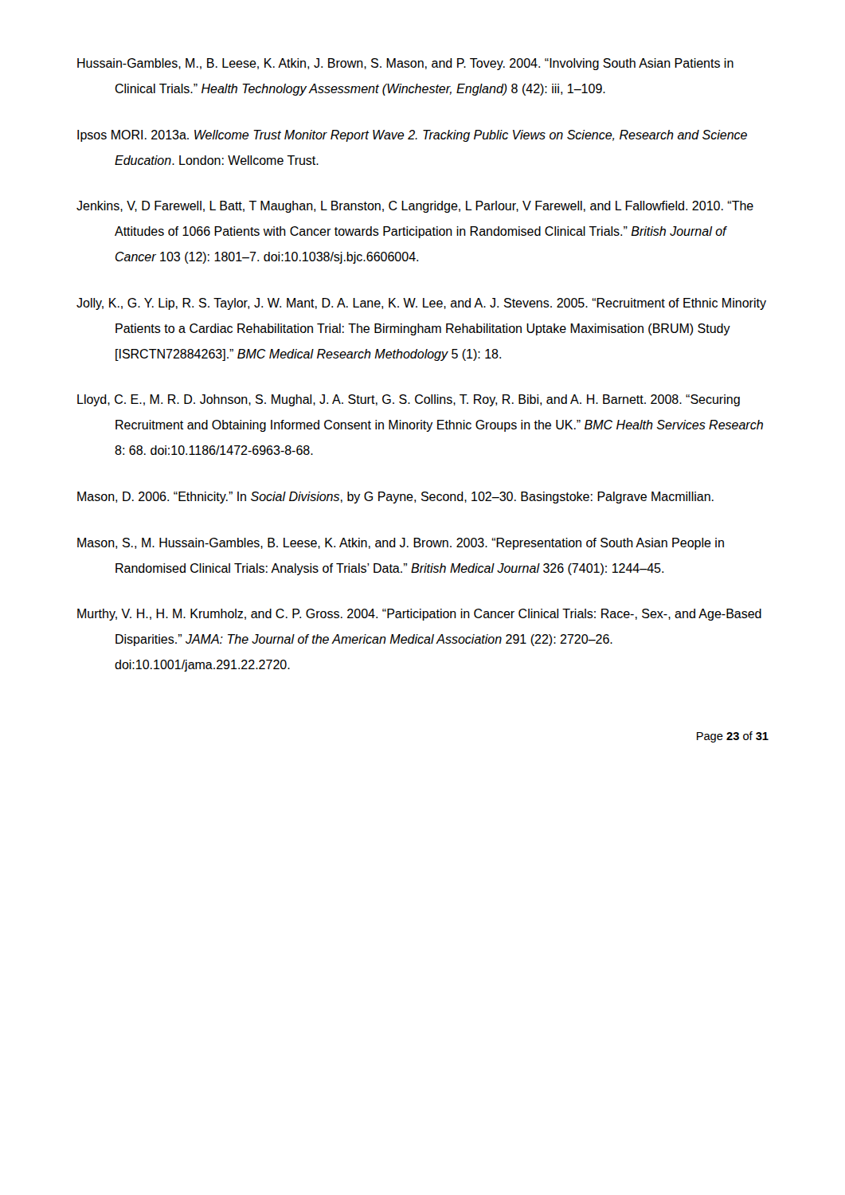Hussain-Gambles, M., B. Leese, K. Atkin, J. Brown, S. Mason, and P. Tovey. 2004. “Involving South Asian Patients in Clinical Trials.” Health Technology Assessment (Winchester, England) 8 (42): iii, 1–109.
Ipsos MORI. 2013a. Wellcome Trust Monitor Report Wave 2. Tracking Public Views on Science, Research and Science Education. London: Wellcome Trust.
Jenkins, V, D Farewell, L Batt, T Maughan, L Branston, C Langridge, L Parlour, V Farewell, and L Fallowfield. 2010. “The Attitudes of 1066 Patients with Cancer towards Participation in Randomised Clinical Trials.” British Journal of Cancer 103 (12): 1801–7. doi:10.1038/sj.bjc.6606004.
Jolly, K., G. Y. Lip, R. S. Taylor, J. W. Mant, D. A. Lane, K. W. Lee, and A. J. Stevens. 2005. “Recruitment of Ethnic Minority Patients to a Cardiac Rehabilitation Trial: The Birmingham Rehabilitation Uptake Maximisation (BRUM) Study [ISRCTN72884263].” BMC Medical Research Methodology 5 (1): 18.
Lloyd, C. E., M. R. D. Johnson, S. Mughal, J. A. Sturt, G. S. Collins, T. Roy, R. Bibi, and A. H. Barnett. 2008. “Securing Recruitment and Obtaining Informed Consent in Minority Ethnic Groups in the UK.” BMC Health Services Research 8: 68. doi:10.1186/1472-6963-8-68.
Mason, D. 2006. “Ethnicity.” In Social Divisions, by G Payne, Second, 102–30. Basingstoke: Palgrave Macmillian.
Mason, S., M. Hussain-Gambles, B. Leese, K. Atkin, and J. Brown. 2003. “Representation of South Asian People in Randomised Clinical Trials: Analysis of Trials’ Data.” British Medical Journal 326 (7401): 1244–45.
Murthy, V. H., H. M. Krumholz, and C. P. Gross. 2004. “Participation in Cancer Clinical Trials: Race-, Sex-, and Age-Based Disparities.” JAMA: The Journal of the American Medical Association 291 (22): 2720–26. doi:10.1001/jama.291.22.2720.
Page 23 of 31